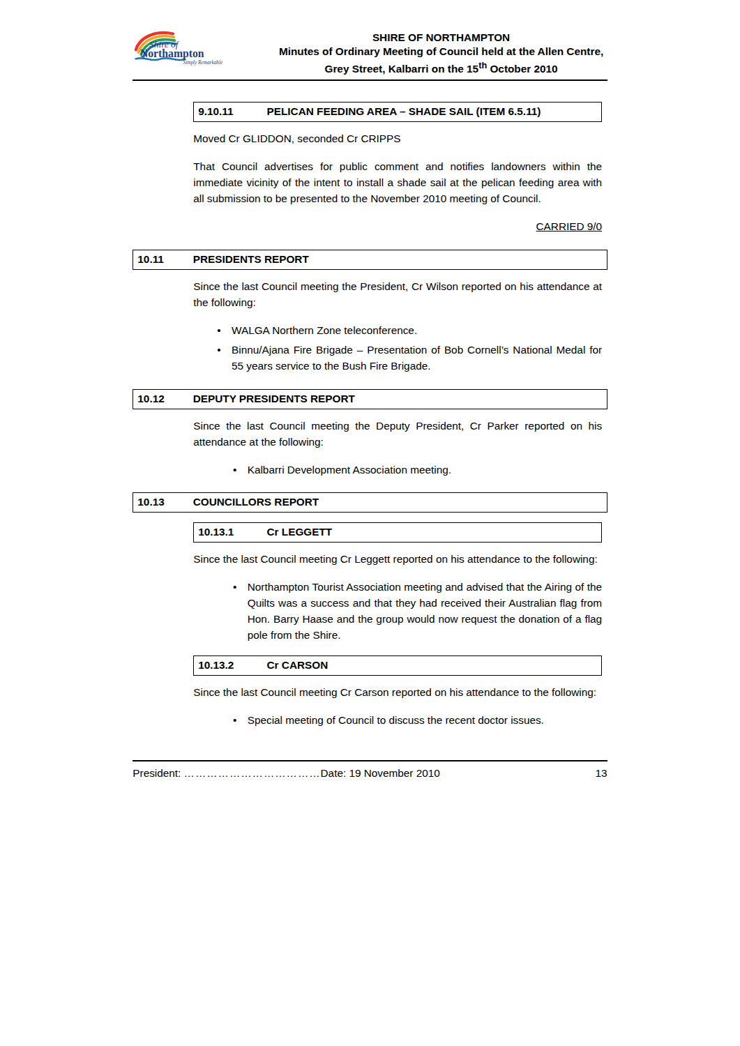Shire of Northampton Simply Remarkable
SHIRE OF NORTHAMPTON Minutes of Ordinary Meeting of Council held at the Allen Centre, Grey Street, Kalbarri on the 15th October 2010
9.10.11 PELICAN FEEDING AREA – SHADE SAIL (ITEM 6.5.11)
Moved Cr GLIDDON, seconded Cr CRIPPS
That Council advertises for public comment and notifies landowners within the immediate vicinity of the intent to install a shade sail at the pelican feeding area with all submission to be presented to the November 2010 meeting of Council.
CARRIED 9/0
10.11 PRESIDENTS REPORT
Since the last Council meeting the President, Cr Wilson reported on his attendance at the following:
WALGA Northern Zone teleconference.
Binnu/Ajana Fire Brigade – Presentation of Bob Cornell’s National Medal for 55 years service to the Bush Fire Brigade.
10.12 DEPUTY PRESIDENTS REPORT
Since the last Council meeting the Deputy President, Cr Parker reported on his attendance at the following:
Kalbarri Development Association meeting.
10.13 COUNCILLORS REPORT
10.13.1 Cr LEGGETT
Since the last Council meeting Cr Leggett reported on his attendance to the following:
Northampton Tourist Association meeting and advised that the Airing of the Quilts was a success and that they had received their Australian flag from Hon. Barry Haase and the group would now request the donation of a flag pole from the Shire.
10.13.2 Cr CARSON
Since the last Council meeting Cr Carson reported on his attendance to the following:
Special meeting of Council to discuss the recent doctor issues.
President: ………………………………Date: 19 November 2010
13